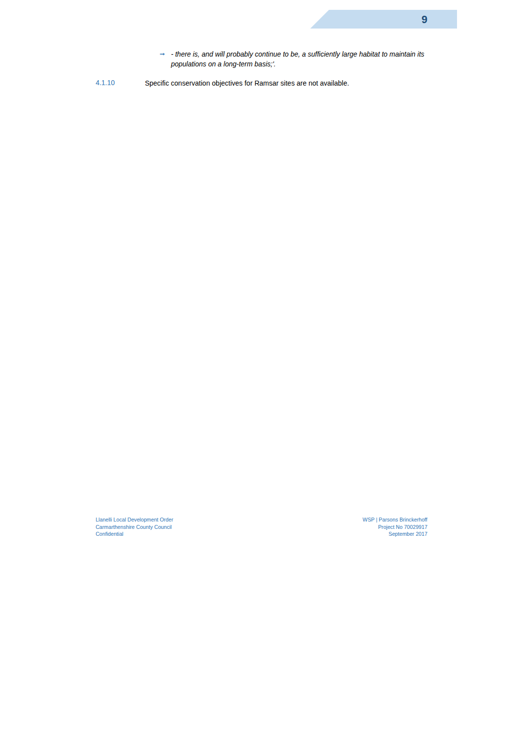9
➞ - there is, and will probably continue to be, a sufficiently large habitat to maintain its populations on a long-term basis;'.
4.1.10 Specific conservation objectives for Ramsar sites are not available.
Llanelli Local Development Order
Carmarthenshire County Council
Confidential
WSP | Parsons Brinckerhoff
Project No 70029917
September 2017